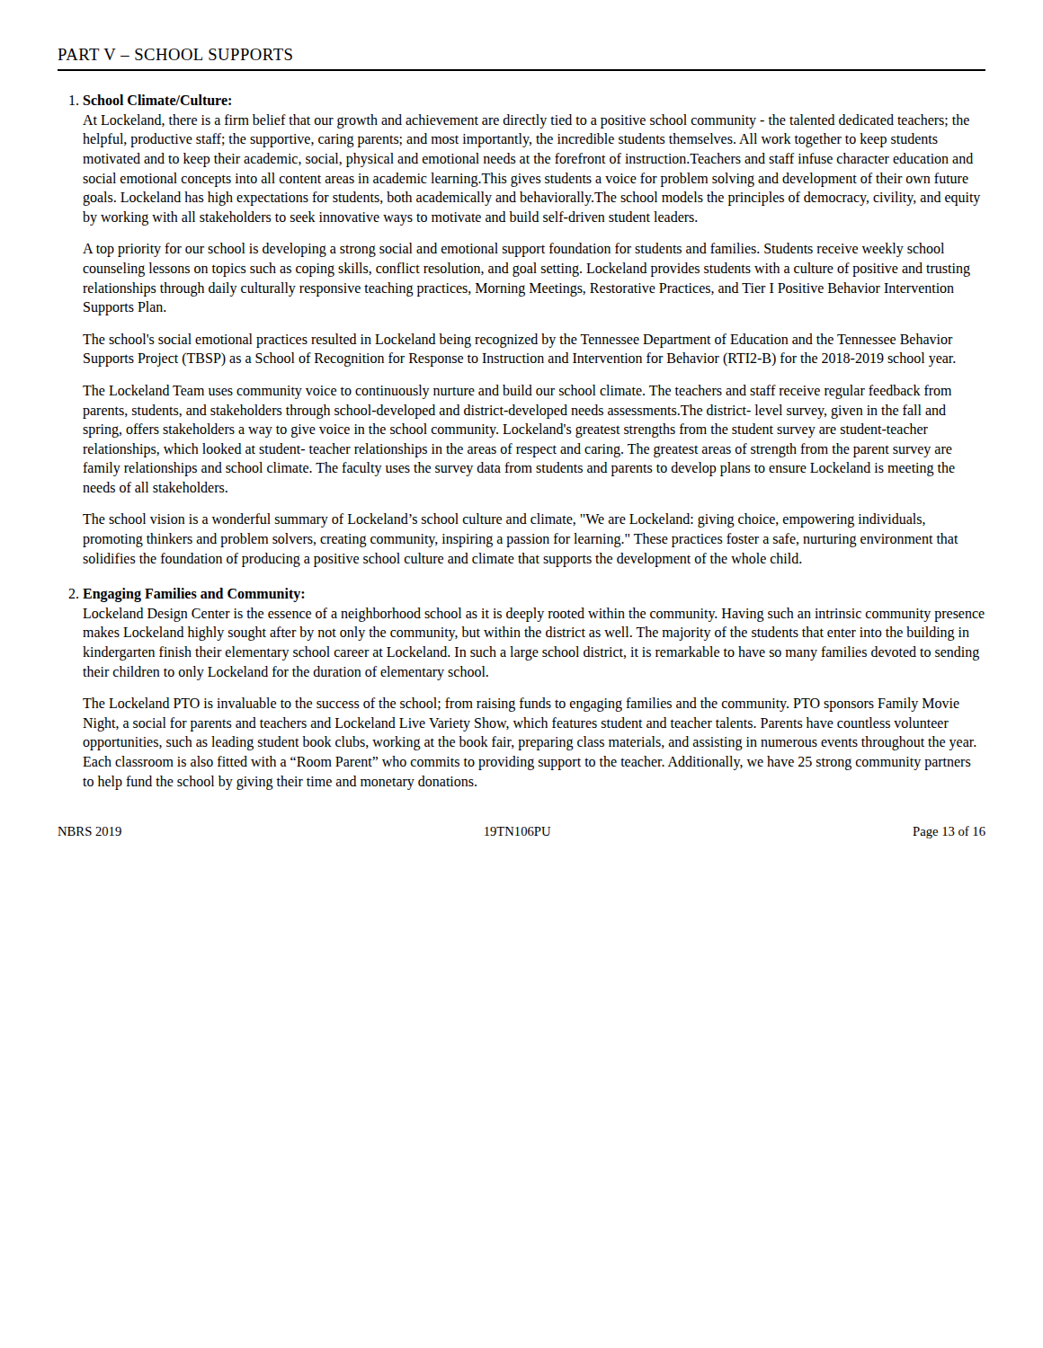PART V – SCHOOL SUPPORTS
School Climate/Culture:
At Lockeland, there is a firm belief that our growth and achievement are directly tied to a positive school community - the talented dedicated teachers; the helpful, productive staff; the supportive, caring parents; and most importantly, the incredible students themselves. All work together to keep students motivated and to keep their academic, social, physical and emotional needs at the forefront of instruction.Teachers and staff infuse character education and social emotional concepts into all content areas in academic learning.This gives students a voice for problem solving and development of their own future goals. Lockeland has high expectations for students, both academically and behaviorally.The school models the principles of democracy, civility, and equity by working with all stakeholders to seek innovative ways to motivate and build self-driven student leaders.
A top priority for our school is developing a strong social and emotional support foundation for students and families. Students receive weekly school counseling lessons on topics such as coping skills, conflict resolution, and goal setting. Lockeland provides students with a culture of positive and trusting relationships through daily culturally responsive teaching practices, Morning Meetings, Restorative Practices, and Tier I Positive Behavior Intervention Supports Plan.
The school's social emotional practices resulted in Lockeland being recognized by the Tennessee Department of Education and the Tennessee Behavior Supports Project (TBSP) as a School of Recognition for Response to Instruction and Intervention for Behavior (RTI2-B) for the 2018-2019 school year.
The Lockeland Team uses community voice to continuously nurture and build our school climate. The teachers and staff receive regular feedback from parents, students, and stakeholders through school-developed and district-developed needs assessments.The district- level survey, given in the fall and spring, offers stakeholders a way to give voice in the school community. Lockeland's greatest strengths from the student survey are student-teacher relationships, which looked at student- teacher relationships in the areas of respect and caring. The greatest areas of strength from the parent survey are family relationships and school climate. The faculty uses the survey data from students and parents to develop plans to ensure Lockeland is meeting the needs of all stakeholders.
The school vision is a wonderful summary of Lockeland’s school culture and climate, "We are Lockeland: giving choice, empowering individuals, promoting thinkers and problem solvers, creating community, inspiring a passion for learning." These practices foster a safe, nurturing environment that solidifies the foundation of producing a positive school culture and climate that supports the development of the whole child.
Engaging Families and Community:
Lockeland Design Center is the essence of a neighborhood school as it is deeply rooted within the community. Having such an intrinsic community presence makes Lockeland highly sought after by not only the community, but within the district as well. The majority of the students that enter into the building in kindergarten finish their elementary school career at Lockeland. In such a large school district, it is remarkable to have so many families devoted to sending their children to only Lockeland for the duration of elementary school.
The Lockeland PTO is invaluable to the success of the school; from raising funds to engaging families and the community. PTO sponsors Family Movie Night, a social for parents and teachers and Lockeland Live Variety Show, which features student and teacher talents. Parents have countless volunteer opportunities, such as leading student book clubs, working at the book fair, preparing class materials, and assisting in numerous events throughout the year. Each classroom is also fitted with a “Room Parent” who commits to providing support to the teacher. Additionally, we have 25 strong community partners to help fund the school by giving their time and monetary donations.
NBRS 2019 19TN106PU Page 13 of 16